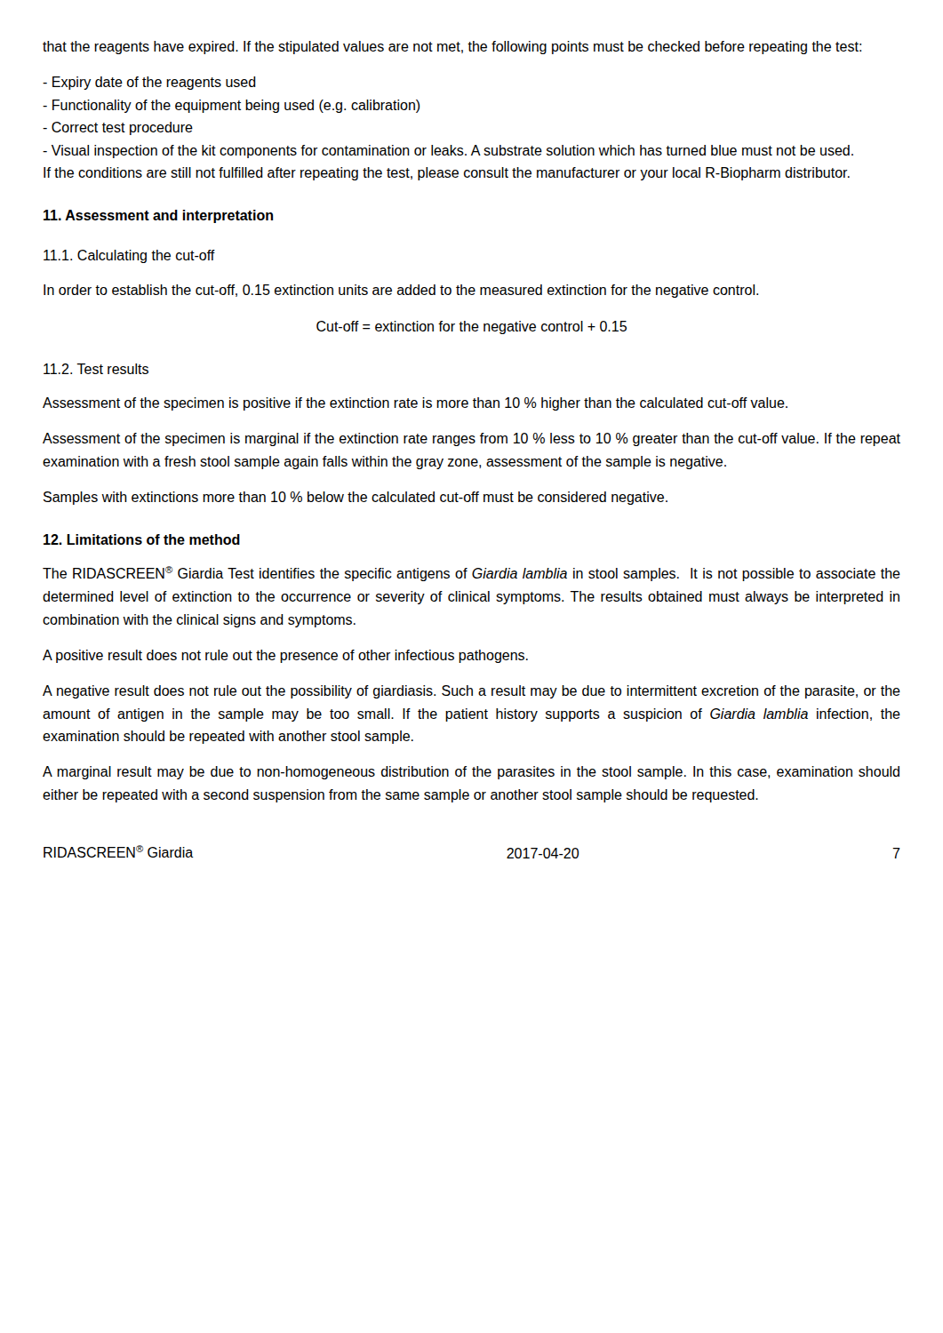that the reagents have expired. If the stipulated values are not met, the following points must be checked before repeating the test:
- Expiry date of the reagents used
- Functionality of the equipment being used (e.g. calibration)
- Correct test procedure
- Visual inspection of the kit components for contamination or leaks. A substrate solution which has turned blue must not be used.
If the conditions are still not fulfilled after repeating the test, please consult the manufacturer or your local R-Biopharm distributor.
11. Assessment and interpretation
11.1. Calculating the cut-off
In order to establish the cut-off, 0.15 extinction units are added to the measured extinction for the negative control.
Cut-off = extinction for the negative control + 0.15
11.2. Test results
Assessment of the specimen is positive if the extinction rate is more than 10 % higher than the calculated cut-off value.
Assessment of the specimen is marginal if the extinction rate ranges from 10 % less to 10 % greater than the cut-off value. If the repeat examination with a fresh stool sample again falls within the gray zone, assessment of the sample is negative.
Samples with extinctions more than 10 % below the calculated cut-off must be considered negative.
12. Limitations of the method
The RIDASCREEN® Giardia Test identifies the specific antigens of Giardia lamblia in stool samples. It is not possible to associate the determined level of extinction to the occurrence or severity of clinical symptoms. The results obtained must always be interpreted in combination with the clinical signs and symptoms.
A positive result does not rule out the presence of other infectious pathogens.
A negative result does not rule out the possibility of giardiasis. Such a result may be due to intermittent excretion of the parasite, or the amount of antigen in the sample may be too small. If the patient history supports a suspicion of Giardia lamblia infection, the examination should be repeated with another stool sample.
A marginal result may be due to non-homogeneous distribution of the parasites in the stool sample. In this case, examination should either be repeated with a second suspension from the same sample or another stool sample should be requested.
RIDASCREEN® Giardia 2017-04-20 7